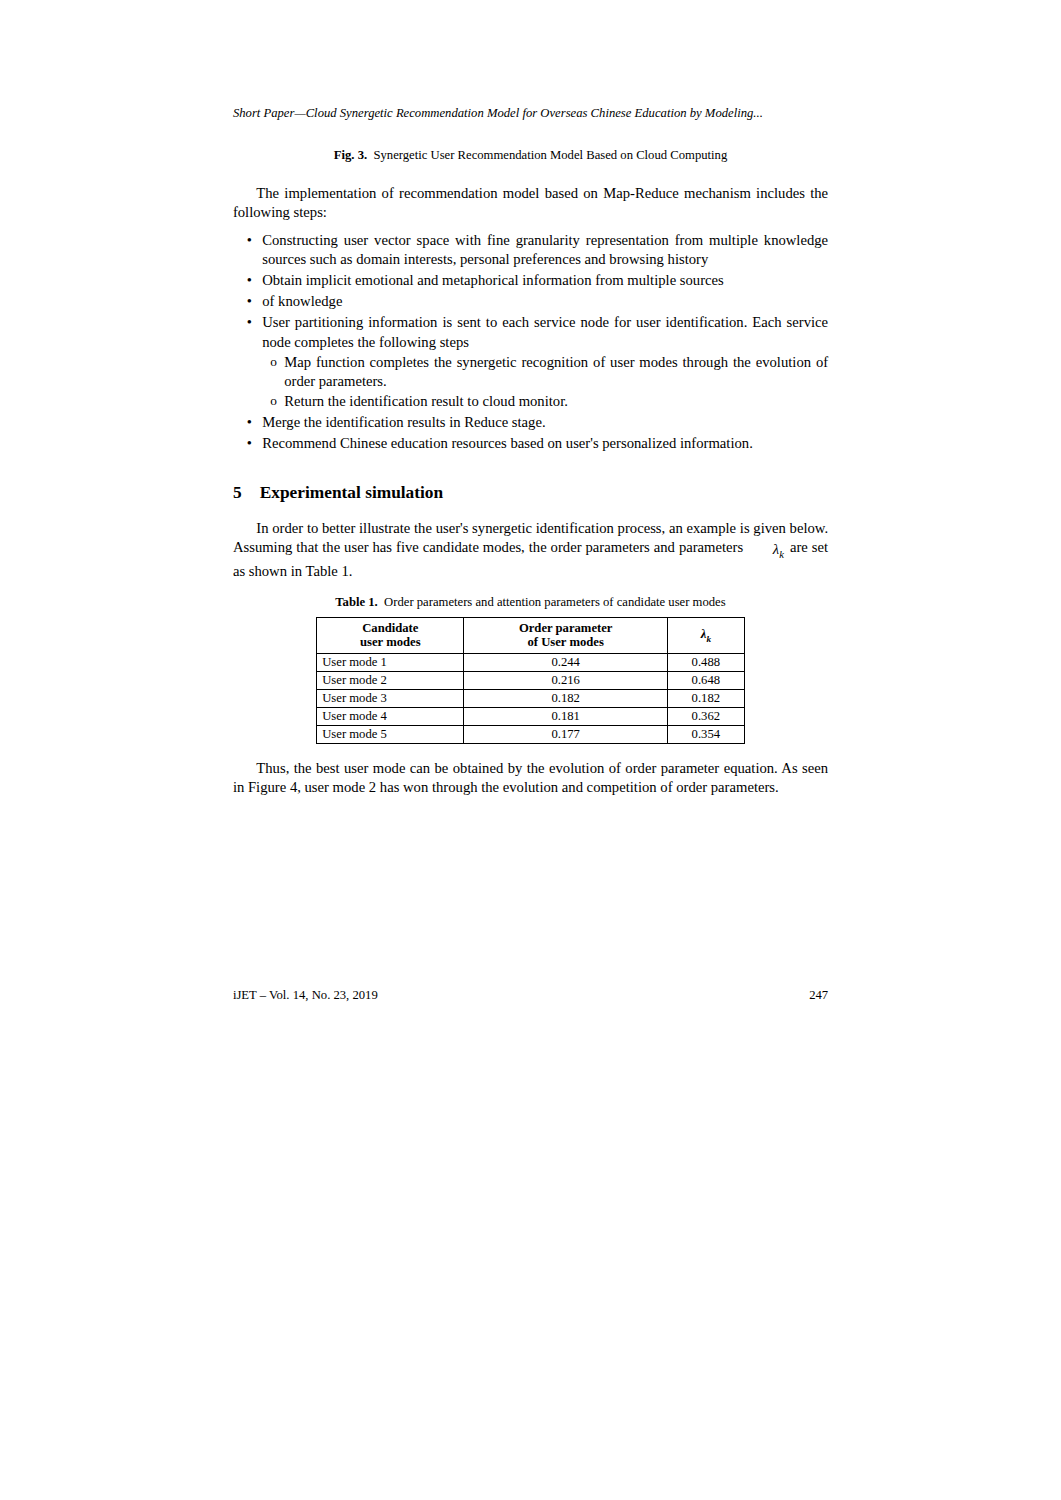Short Paper—Cloud Synergetic Recommendation Model for Overseas Chinese Education by Modeling...
Fig. 3. Synergetic User Recommendation Model Based on Cloud Computing
The implementation of recommendation model based on Map-Reduce mechanism includes the following steps:
Constructing user vector space with fine granularity representation from multiple knowledge sources such as domain interests, personal preferences and browsing history
Obtain implicit emotional and metaphorical information from multiple sources
of knowledge
User partitioning information is sent to each service node for user identification. Each service node completes the following steps
Map function completes the synergetic recognition of user modes through the evolution of order parameters.
Return the identification result to cloud monitor.
Merge the identification results in Reduce stage.
Recommend Chinese education resources based on user's personalized information.
5 Experimental simulation
In order to better illustrate the user's synergetic identification process, an example is given below. Assuming that the user has five candidate modes, the order parameters and parameters λk are set as shown in Table 1.
Table 1. Order parameters and attention parameters of candidate user modes
| Candidate user modes | Order parameter of User modes | λ k |
| --- | --- | --- |
| User mode 1 | 0.244 | 0.488 |
| User mode 2 | 0.216 | 0.648 |
| User mode 3 | 0.182 | 0.182 |
| User mode 4 | 0.181 | 0.362 |
| User mode 5 | 0.177 | 0.354 |
Thus, the best user mode can be obtained by the evolution of order parameter equation. As seen in Figure 4, user mode 2 has won through the evolution and competition of order parameters.
iJET – Vol. 14, No. 23, 2019 247